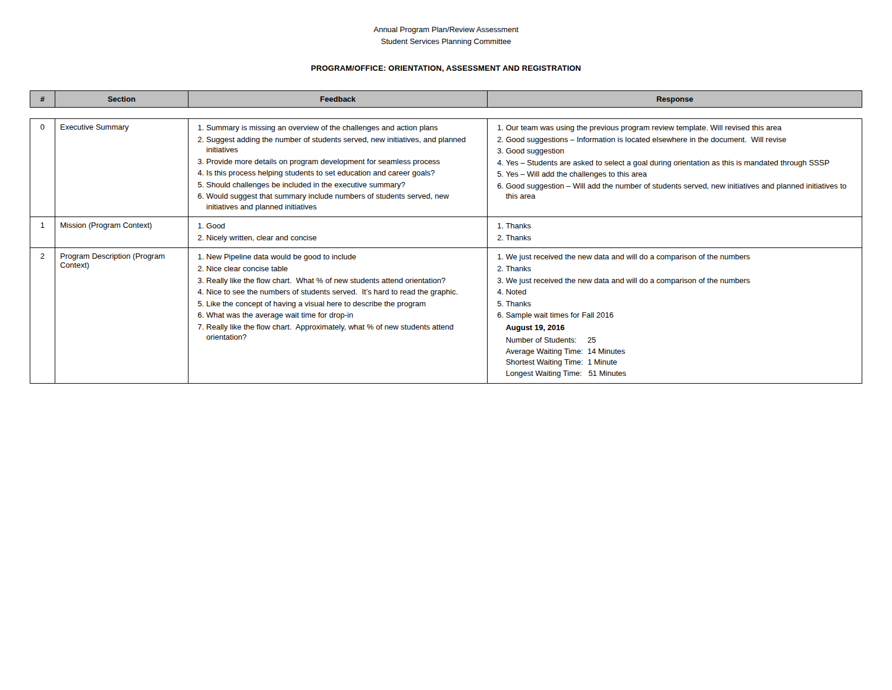Annual Program Plan/Review Assessment
Student Services Planning Committee
PROGRAM/OFFICE: ORIENTATION, ASSESSMENT AND REGISTRATION
| # | Section | Feedback | Response |
| --- | --- | --- | --- |
| 0 | Executive Summary | Summary is missing an overview of the challenges and action plans Suggest adding the number of students served, new initiatives, and planned initiatives Provide more details on program development for seamless process Is this process helping students to set education and career goals? Should challenges be included in the executive summary? Would suggest that summary include numbers of students served, new initiatives and planned initiatives | Our team was using the previous program review template. Will revised this area Good suggestions – Information is located elsewhere in the document. Will revise Good suggestion Yes – Students are asked to select a goal during orientation as this is mandated through SSSP Yes – Will add the challenges to this area Good suggestion – Will add the number of students served, new initiatives and planned initiatives to this area |
| 1 | Mission (Program Context) | Good Nicely written, clear and concise | Thanks Thanks |
| 2 | Program Description (Program Context) | New Pipeline data would be good to include Nice clear concise table Really like the flow chart. What % of new students attend orientation? Nice to see the numbers of students served. It’s hard to read the graphic. Like the concept of having a visual here to describe the program What was the average wait time for drop-in Really like the flow chart. Approximately, what % of new students attend orientation? | We just received the new data and will do a comparison of the numbers Thanks We just received the new data and will do a comparison of the numbers Noted Thanks Sample wait times for Fall 2016 August 19, 2016 Number of Students: 25 Average Waiting Time: 14 Minutes Shortest Waiting Time: 1 Minute Longest Waiting Time: 51 Minutes |